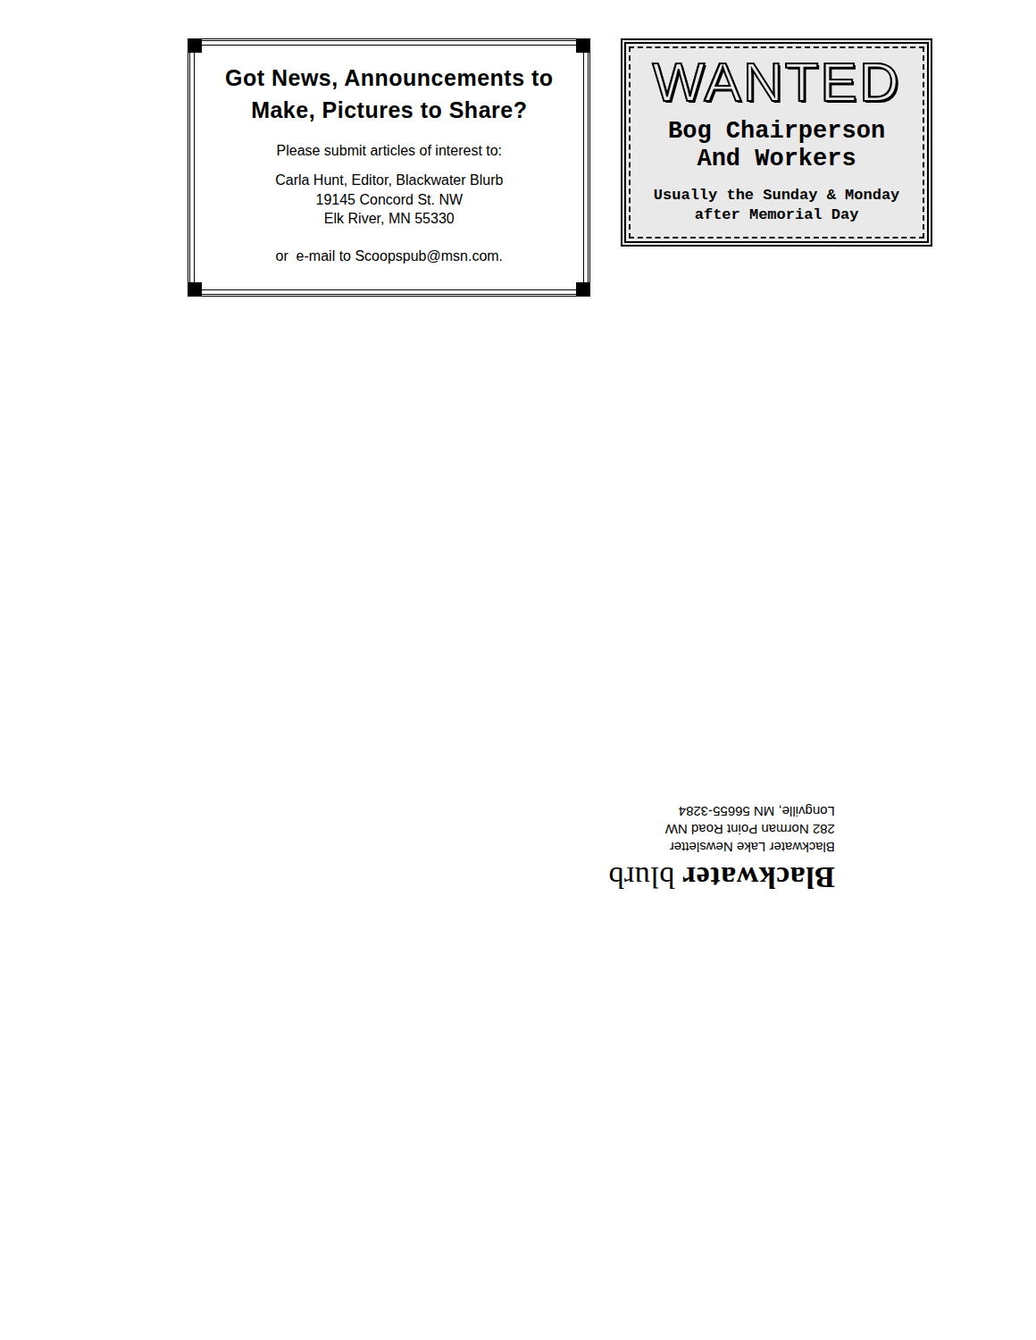Got News, Announcements to
Make, Pictures to Share?
Please submit articles of interest to:
Carla Hunt, Editor, Blackwater Blurb
19145 Concord St. NW
Elk River, MN 55330
or e-mail to Scoopspub@msn.com.
WANTED
Bog Chairperson
And Workers
Usually the Sunday & Monday
after Memorial Day
Blackwater blurb
Blackwater Lake Newsletter
282 Norman Point Road NW
Longville, MN 56655-3284